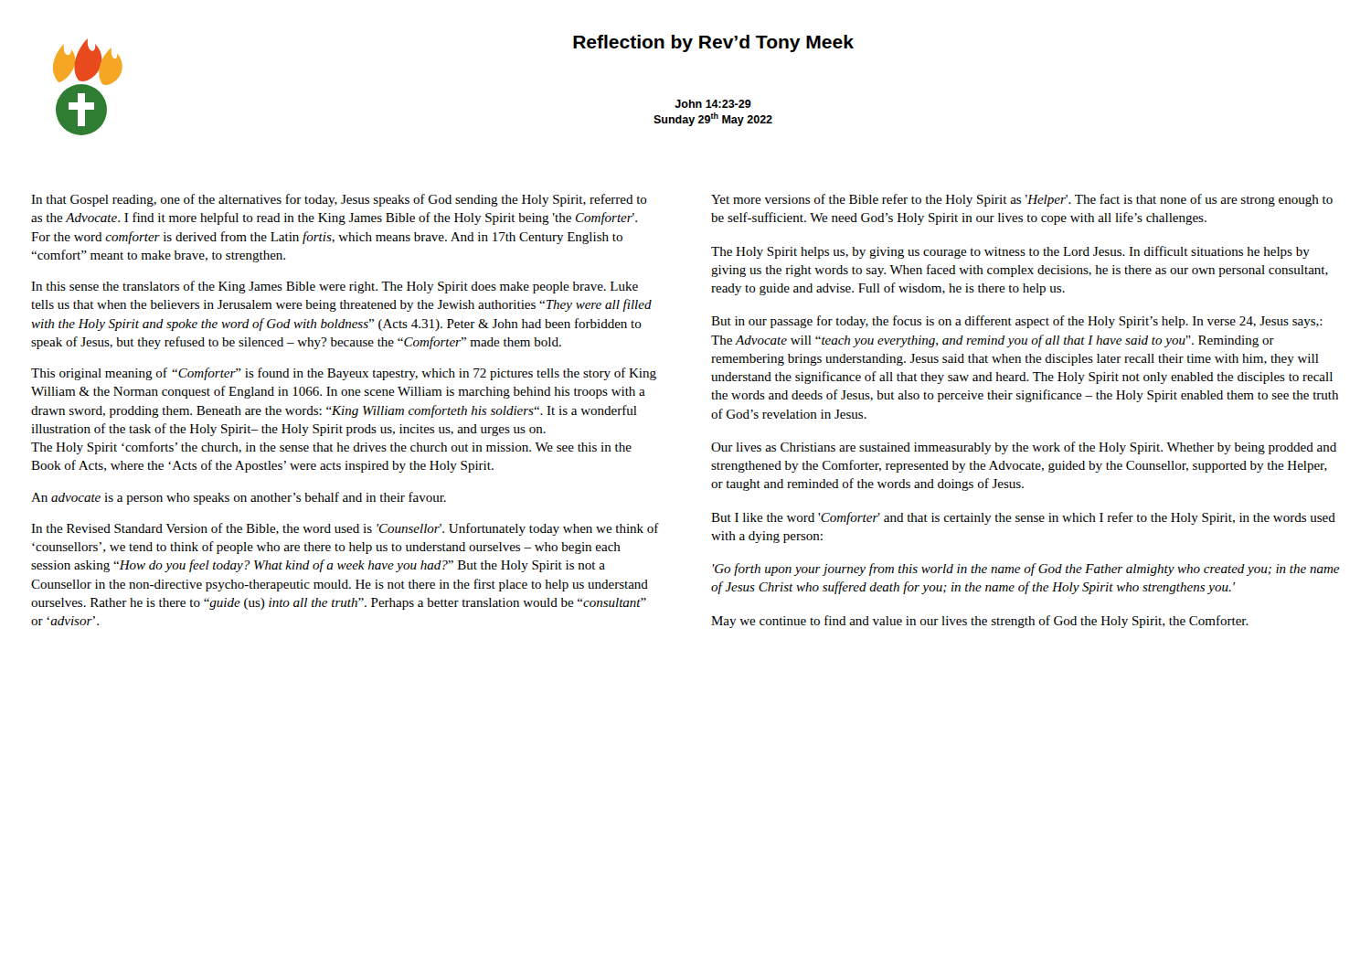Reflection by Rev’d Tony Meek
John 14:23-29 Sunday 29th May 2022
In that Gospel reading, one of the alternatives for today, Jesus speaks of God sending the Holy Spirit, referred to as the Advocate. I find it more helpful to read in the King James Bible of the Holy Spirit being 'the Comforter'. For the word comforter is derived from the Latin fortis, which means brave. And in 17th Century English to “comfort” meant to make brave, to strengthen.
In this sense the translators of the King James Bible were right. The Holy Spirit does make people brave. Luke tells us that when the believers in Jerusalem were being threatened by the Jewish authorities “They were all filled with the Holy Spirit and spoke the word of God with boldness” (Acts 4.31). Peter & John had been forbidden to speak of Jesus, but they refused to be silenced – why? because the “Comforter” made them bold.
This original meaning of “Comforter” is found in the Bayeux tapestry, which in 72 pictures tells the story of King William & the Norman conquest of England in 1066. In one scene William is marching behind his troops with a drawn sword, prodding them. Beneath are the words: “King William comforteth his soldiers“. It is a wonderful illustration of the task of the Holy Spirit– the Holy Spirit prods us, incites us, and urges us on.
The Holy Spirit ‘comforts’ the church, in the sense that he drives the church out in mission. We see this in the Book of Acts, where the ‘Acts of the Apostles’ were acts inspired by the Holy Spirit.
An advocate is a person who speaks on another’s behalf and in their favour.
In the Revised Standard Version of the Bible, the word used is 'Counsellor'. Unfortunately today when we think of ‘counsellors’, we tend to think of people who are there to help us to understand ourselves – who begin each session asking “How do you feel today? What kind of a week have you had?” But the Holy Spirit is not a Counsellor in the non-directive psycho-therapeutic mould. He is not there in the first place to help us understand ourselves. Rather he is there to “guide (us) into all the truth”. Perhaps a better translation would be “consultant” or ‘advisor’.
Yet more versions of the Bible refer to the Holy Spirit as 'Helper'. The fact is that none of us are strong enough to be self-sufficient. We need God’s Holy Spirit in our lives to cope with all life’s challenges.
The Holy Spirit helps us, by giving us courage to witness to the Lord Jesus. In difficult situations he helps by giving us the right words to say. When faced with complex decisions, he is there as our own personal consultant, ready to guide and advise. Full of wisdom, he is there to help us.
But in our passage for today, the focus is on a different aspect of the Holy Spirit’s help. In verse 24, Jesus says,: The Advocate will “teach you everything, and remind you of all that I have said to you". Reminding or remembering brings understanding. Jesus said that when the disciples later recall their time with him, they will understand the significance of all that they saw and heard. The Holy Spirit not only enabled the disciples to recall the words and deeds of Jesus, but also to perceive their significance – the Holy Spirit enabled them to see the truth of God’s revelation in Jesus.
Our lives as Christians are sustained immeasurably by the work of the Holy Spirit. Whether by being prodded and strengthened by the Comforter, represented by the Advocate, guided by the Counsellor, supported by the Helper, or taught and reminded of the words and doings of Jesus.
But I like the word 'Comforter' and that is certainly the sense in which I refer to the Holy Spirit, in the words used with a dying person:
'Go forth upon your journey from this world in the name of God the Father almighty who created you; in the name of Jesus Christ who suffered death for you; in the name of the Holy Spirit who strengthens you.'
May we continue to find and value in our lives the strength of God the Holy Spirit, the Comforter.